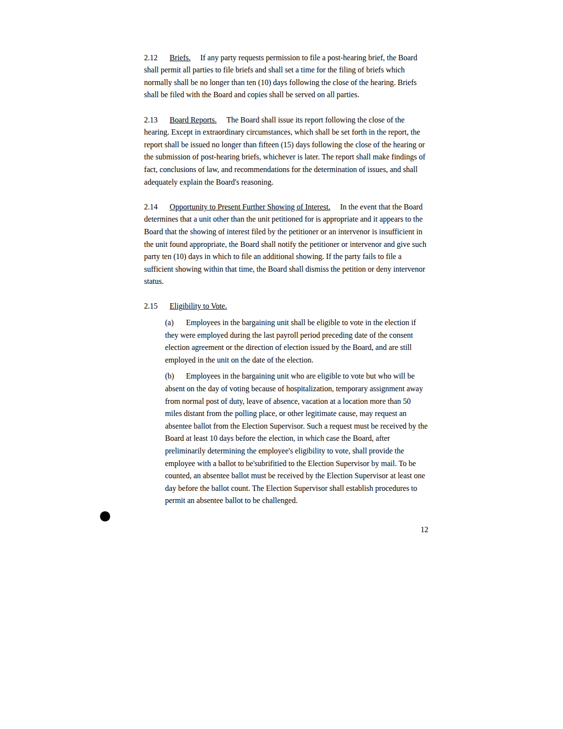2.12 Briefs. If any party requests permission to file a post-hearing brief, the Board shall permit all parties to file briefs and shall set a time for the filing of briefs which normally shall be no longer than ten (10) days following the close of the hearing. Briefs shall be filed with the Board and copies shall be served on all parties.
2.13 Board Reports. The Board shall issue its report following the close of the hearing. Except in extraordinary circumstances, which shall be set forth in the report, the report shall be issued no longer than fifteen (15) days following the close of the hearing or the submission of post-hearing briefs, whichever is later. The report shall make findings of fact, conclusions of law, and recommendations for the determination of issues, and shall adequately explain the Board's reasoning.
2.14 Opportunity to Present Further Showing of Interest. In the event that the Board determines that a unit other than the unit petitioned for is appropriate and it appears to the Board that the showing of interest filed by the petitioner or an intervenor is insufficient in the unit found appropriate, the Board shall notify the petitioner or intervenor and give such party ten (10) days in which to file an additional showing. If the party fails to file a sufficient showing within that time, the Board shall dismiss the petition or deny intervenor status.
2.15 Eligibility to Vote.
(a) Employees in the bargaining unit shall be eligible to vote in the election if they were employed during the last payroll period preceding date of the consent election agreement or the direction of election issued by the Board, and are still employed in the unit on the date of the election.
(b) Employees in the bargaining unit who are eligible to vote but who will be absent on the day of voting because of hospitalization, temporary assignment away from normal post of duty, leave of absence, vacation at a location more than 50 miles distant from the polling place, or other legitimate cause, may request an absentee ballot from the Election Supervisor. Such a request must be received by the Board at least 10 days before the election, in which case the Board, after preliminarily determining the employee's eligibility to vote, shall provide the employee with a ballot to be'subrifitied to the Election Supervisor by mail. To be counted, an absentee ballot must be received by the Election Supervisor at least one day before the ballot count. The Election Supervisor shall establish procedures to permit an absentee ballot to be challenged.
12